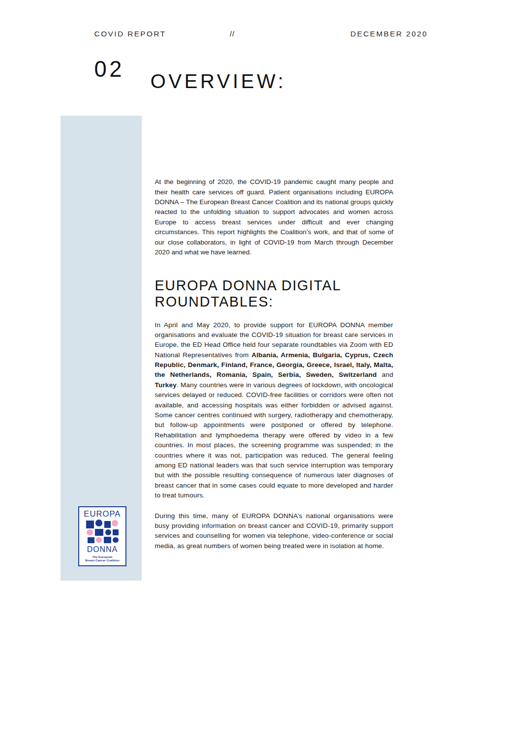COVID Report // December 2020
02
Overview:
At the beginning of 2020, the COVID-19 pandemic caught many people and their health care services off guard. Patient organisations including EUROPA DONNA – The European Breast Cancer Coalition and its national groups quickly reacted to the unfolding situation to support advocates and women across Europe to access breast services under difficult and ever changing circumstances. This report highlights the Coalition’s work, and that of some of our close collaborators, in light of COVID-19 from March through December 2020 and what we have learned.
Europa Donna Digital Roundtables:
In April and May 2020, to provide support for EUROPA DONNA member organisations and evaluate the COVID-19 situation for breast care services in Europe, the ED Head Office held four separate roundtables via Zoom with ED National Representatives from Albania, Armenia, Bulgaria, Cyprus, Czech Republic, Denmark, Finland, France, Georgia, Greece, Israel, Italy, Malta, the Netherlands, Romania, Spain, Serbia, Sweden, Switzerland and Turkey. Many countries were in various degrees of lockdown, with oncological services delayed or reduced. COVID-free facilities or corridors were often not available, and accessing hospitals was either forbidden or advised against. Some cancer centres continued with surgery, radiotherapy and chemotherapy, but follow-up appointments were postponed or offered by telephone. Rehabilitation and lymphoedema therapy were offered by video in a few countries. In most places, the screening programme was suspended; in the countries where it was not, participation was reduced. The general feeling among ED national leaders was that such service interruption was temporary but with the possible resulting consequence of numerous later diagnoses of breast cancer that in some cases could equate to more developed and harder to treat tumours.
During this time, many of EUROPA DONNA’s national organisations were busy providing information on breast cancer and COVID-19, primarily support services and counselling for women via telephone, video-conference or social media, as great numbers of women being treated were in isolation at home.
EUROPA
DONNA
The European
Breast Cancer Coalition